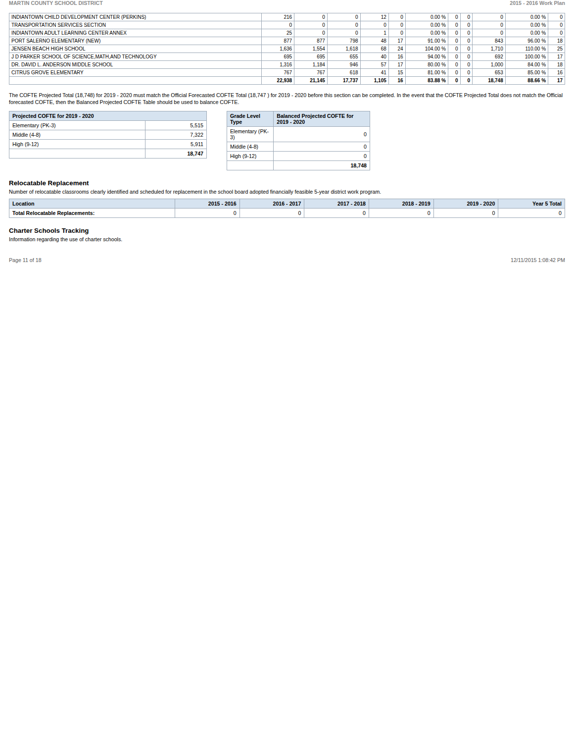MARTIN COUNTY SCHOOL DISTRICT
2015 - 2016 Work Plan
| INDIANTOWN CHILD DEVELOPMENT CENTER (PERKINS) | 216 | 0 | 0 | 12 | 0 | 0.00 % | 0 | 0 | 0 | 0.00 % | 0 |
| TRANSPORTATION SERVICES SECTION | 0 | 0 | 0 | 0 | 0 | 0.00 % | 0 | 0 | 0 | 0.00 % | 0 |
| INDIANTOWN ADULT LEARNING CENTER ANNEX | 25 | 0 | 0 | 1 | 0 | 0.00 % | 0 | 0 | 0 | 0.00 % | 0 |
| PORT SALERNO ELEMENTARY (NEW) | 877 | 877 | 798 | 48 | 17 | 91.00 % | 0 | 0 | 843 | 96.00 % | 18 |
| JENSEN BEACH HIGH SCHOOL | 1,636 | 1,554 | 1,618 | 68 | 24 | 104.00 % | 0 | 0 | 1,710 | 110.00 % | 25 |
| J D PARKER SCHOOL OF SCIENCE,MATH,AND TECHNOLOGY | 695 | 695 | 655 | 40 | 16 | 94.00 % | 0 | 0 | 692 | 100.00 % | 17 |
| DR. DAVID L. ANDERSON MIDDLE SCHOOL | 1,316 | 1,184 | 946 | 57 | 17 | 80.00 % | 0 | 0 | 1,000 | 84.00 % | 18 |
| CITRUS GROVE ELEMENTARY | 767 | 767 | 618 | 41 | 15 | 81.00 % | 0 | 0 | 653 | 85.00 % | 16 |
| | 22,938 | 21,145 | 17,737 | 1,105 | 16 | 83.88 % | 0 | 0 | 18,748 | 88.66 % | 17 |
The COFTE Projected Total (18,748) for 2019 - 2020 must match the Official Forecasted COFTE Total (18,747 ) for 2019 - 2020 before this section can be completed. In the event that the COFTE Projected Total does not match the Official forecasted COFTE, then the Balanced Projected COFTE Table should be used to balance COFTE.
| Projected COFTE for 2019 - 2020 |
| --- |
| Elementary (PK-3) | 5,515 |
| Middle (4-8) | 7,322 |
| High (9-12) | 5,911 |
| | 18,747 |
| Grade Level Type | Balanced Projected COFTE for 2019 - 2020 |
| --- | --- |
| Elementary (PK-3) | 0 |
| Middle (4-8) | 0 |
| High (9-12) | 0 |
| | 18,748 |
Relocatable Replacement
Number of relocatable classrooms clearly identified and scheduled for replacement in the school board adopted financially feasible 5-year district work program.
| Location | 2015 - 2016 | 2016 - 2017 | 2017 - 2018 | 2018 - 2019 | 2019 - 2020 | Year 5 Total |
| --- | --- | --- | --- | --- | --- | --- |
| Total Relocatable Replacements: | 0 | 0 | 0 | 0 | 0 | 0 |
Charter Schools Tracking
Information regarding the use of charter schools.
Page 11 of 18
12/11/2015 1:08:42 PM